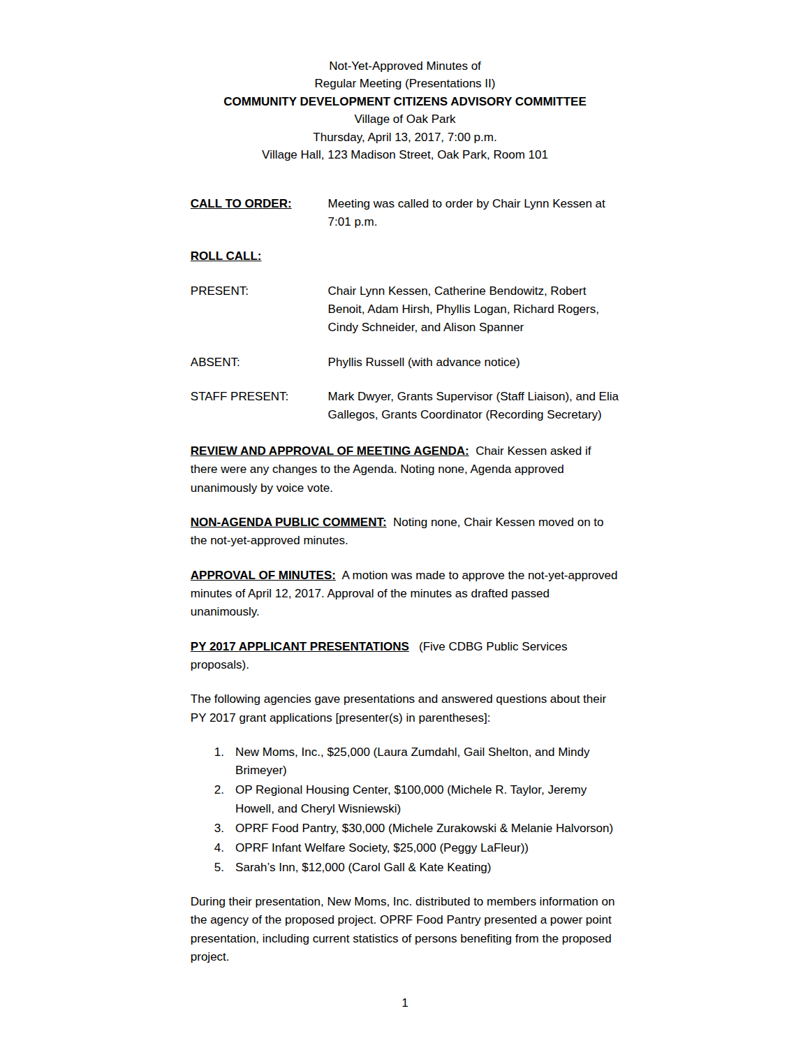Not-Yet-Approved Minutes of
Regular Meeting (Presentations II)
COMMUNITY DEVELOPMENT CITIZENS ADVISORY COMMITTEE
Village of Oak Park
Thursday, April 13, 2017, 7:00 p.m.
Village Hall, 123 Madison Street, Oak Park, Room 101
CALL TO ORDER:
Meeting was called to order by Chair Lynn Kessen at 7:01 p.m.
ROLL CALL:
PRESENT:
Chair Lynn Kessen, Catherine Bendowitz, Robert Benoit, Adam Hirsh, Phyllis Logan, Richard Rogers, Cindy Schneider, and Alison Spanner
ABSENT:
Phyllis Russell (with advance notice)
STAFF PRESENT:
Mark Dwyer, Grants Supervisor (Staff Liaison), and Elia Gallegos, Grants Coordinator (Recording Secretary)
REVIEW AND APPROVAL OF MEETING AGENDA: Chair Kessen asked if there were any changes to the Agenda. Noting none, Agenda approved unanimously by voice vote.
NON-AGENDA PUBLIC COMMENT: Noting none, Chair Kessen moved on to the not-yet-approved minutes.
APPROVAL OF MINUTES: A motion was made to approve the not-yet-approved minutes of April 12, 2017. Approval of the minutes as drafted passed unanimously.
PY 2017 APPLICANT PRESENTATIONS (Five CDBG Public Services proposals).
The following agencies gave presentations and answered questions about their PY 2017 grant applications [presenter(s) in parentheses]:
New Moms, Inc., $25,000 (Laura Zumdahl, Gail Shelton, and Mindy Brimeyer)
OP Regional Housing Center, $100,000 (Michele R. Taylor, Jeremy Howell, and Cheryl Wisniewski)
OPRF Food Pantry, $30,000 (Michele Zurakowski & Melanie Halvorson)
OPRF Infant Welfare Society, $25,000 (Peggy LaFleur))
Sarah’s Inn, $12,000 (Carol Gall & Kate Keating)
During their presentation, New Moms, Inc. distributed to members information on the agency of the proposed project. OPRF Food Pantry presented a power point presentation, including current statistics of persons benefiting from the proposed project.
1